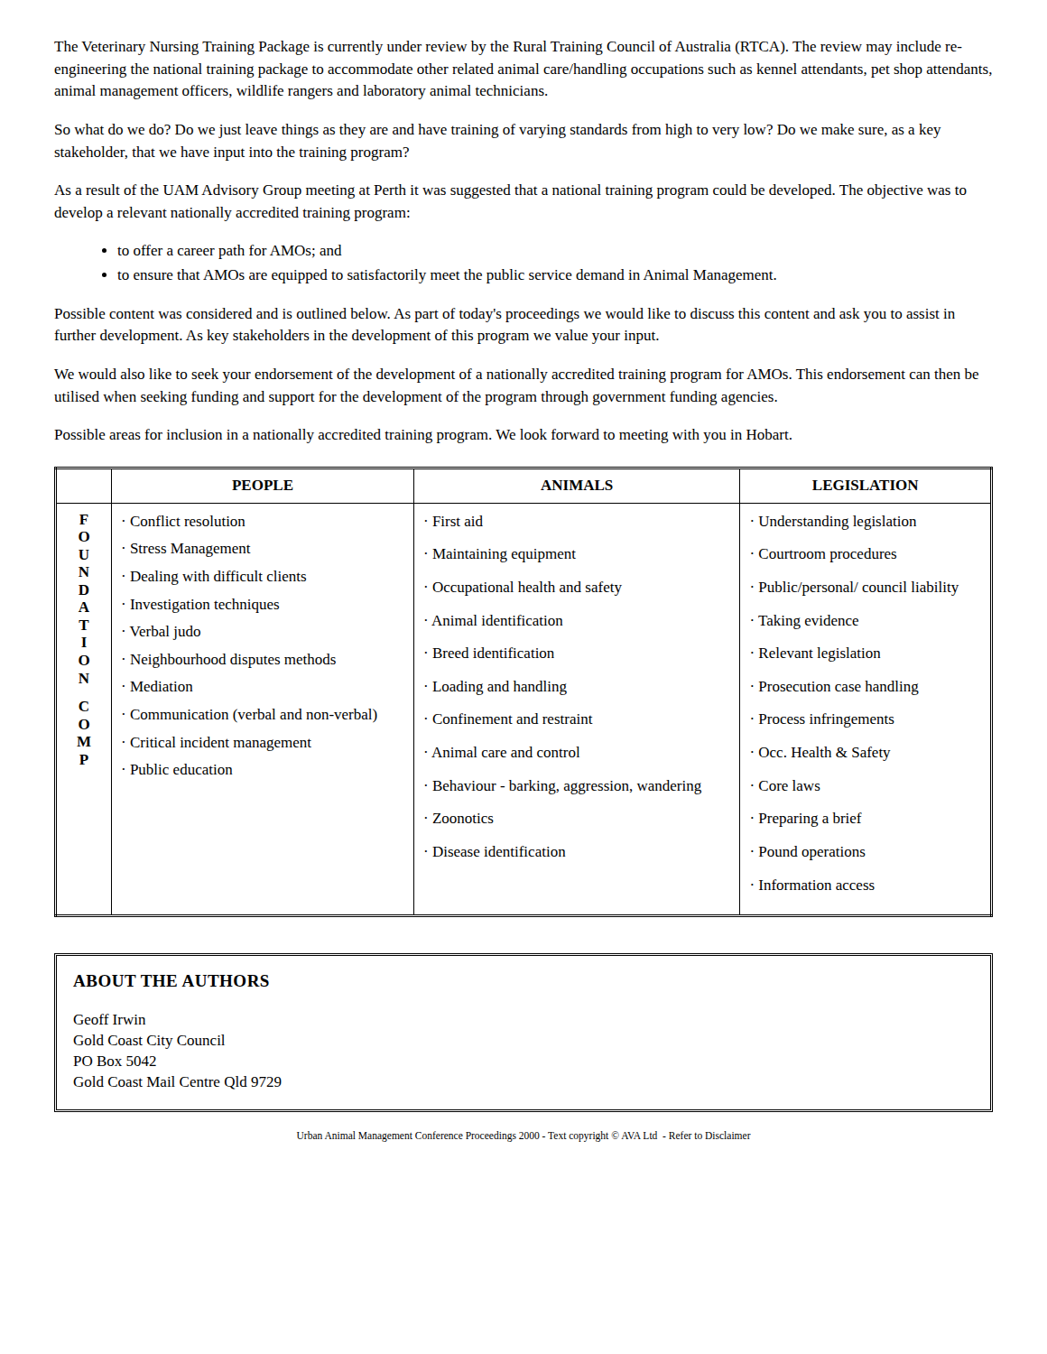The Veterinary Nursing Training Package is currently under review by the Rural Training Council of Australia (RTCA). The review may include re-engineering the national training package to accommodate other related animal care/handling occupations such as kennel attendants, pet shop attendants, animal management officers, wildlife rangers and laboratory animal technicians.
So what do we do? Do we just leave things as they are and have training of varying standards from high to very low? Do we make sure, as a key stakeholder, that we have input into the training program?
As a result of the UAM Advisory Group meeting at Perth it was suggested that a national training program could be developed. The objective was to develop a relevant nationally accredited training program:
to offer a career path for AMOs; and
to ensure that AMOs are equipped to satisfactorily meet the public service demand in Animal Management.
Possible content was considered and is outlined below. As part of today's proceedings we would like to discuss this content and ask you to assist in further development. As key stakeholders in the development of this program we value your input.
We would also like to seek your endorsement of the development of a nationally accredited training program for AMOs. This endorsement can then be utilised when seeking funding and support for the development of the program through government funding agencies.
Possible areas for inclusion in a nationally accredited training program. We look forward to meeting with you in Hobart.
| | PEOPLE | ANIMALS | LEGISLATION |
| --- | --- | --- | --- |
| F O U N D A T I O N C O M P | · Conflict resolution · Stress Management · Dealing with difficult clients · Investigation techniques · Verbal judo · Neighbourhood disputes methods · Mediation · Communication (verbal and non-verbal) · Critical incident management · Public education | · First aid · Maintaining equipment · Occupational health and safety · Animal identification · Breed identification · Loading and handling · Confinement and restraint · Animal care and control · Behaviour - barking, aggression, wandering · Zoonotics · Disease identification | · Understanding legislation · Courtroom procedures · Public/personal/ council liability · Taking evidence · Relevant legislation · Prosecution case handling · Process infringements · Occ. Health & Safety · Core laws · Preparing a brief · Pound operations · Information access |
ABOUT THE AUTHORS
Geoff Irwin
Gold Coast City Council
PO Box 5042
Gold Coast Mail Centre Qld 9729
Urban Animal Management Conference Proceedings 2000 - Text copyright © AVA Ltd - Refer to Disclaimer